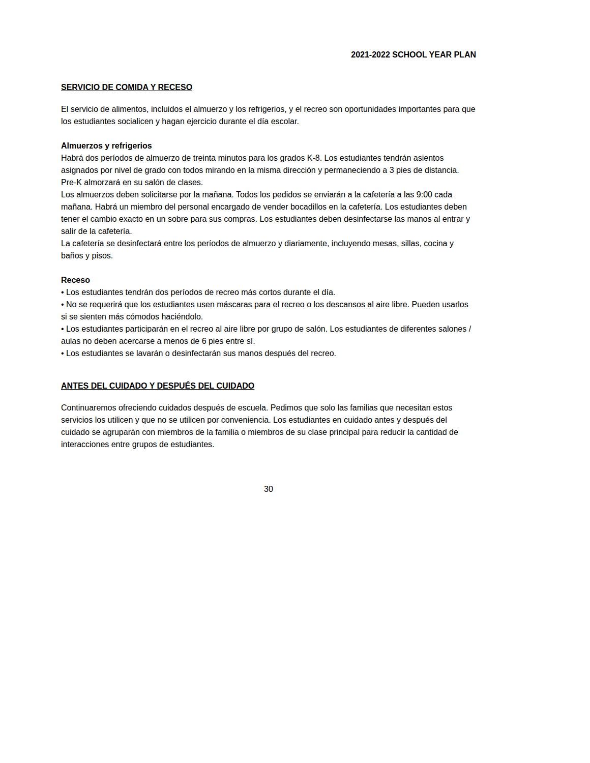2021-2022 SCHOOL YEAR PLAN
SERVICIO DE COMIDA Y RECESO
El servicio de alimentos, incluidos el almuerzo y los refrigerios, y el recreo son oportunidades importantes para que los estudiantes socialicen y hagan ejercicio durante el día escolar.
Almuerzos y refrigerios
Habrá dos períodos de almuerzo de treinta minutos para los grados K-8. Los estudiantes tendrán asientos asignados por nivel de grado con todos mirando en la misma dirección y permaneciendo a 3 pies de distancia. Pre-K almorzará en su salón de clases.
Los almuerzos deben solicitarse por la mañana. Todos los pedidos se enviarán a la cafetería a las 9:00 cada mañana. Habrá un miembro del personal encargado de vender bocadillos en la cafetería. Los estudiantes deben tener el cambio exacto en un sobre para sus compras. Los estudiantes deben desinfectarse las manos al entrar y salir de la cafetería.
La cafetería se desinfectará entre los períodos de almuerzo y diariamente, incluyendo mesas, sillas, cocina y baños y pisos.
Receso
Los estudiantes tendrán dos períodos de recreo más cortos durante el día.
No se requerirá que los estudiantes usen máscaras para el recreo o los descansos al aire libre. Pueden usarlos si se sienten más cómodos haciéndolo.
Los estudiantes participarán en el recreo al aire libre por grupo de salón. Los estudiantes de diferentes salones / aulas no deben acercarse a menos de 6 pies entre sí.
Los estudiantes se lavarán o desinfectarán sus manos después del recreo.
ANTES DEL CUIDADO Y DESPUÉS DEL CUIDADO
Continuaremos ofreciendo cuidados después de escuela. Pedimos que solo las familias que necesitan estos servicios los utilicen y que no se utilicen por conveniencia. Los estudiantes en cuidado antes y después del cuidado se agruparán con miembros de la familia o miembros de su clase principal para reducir la cantidad de interacciones entre grupos de estudiantes.
30